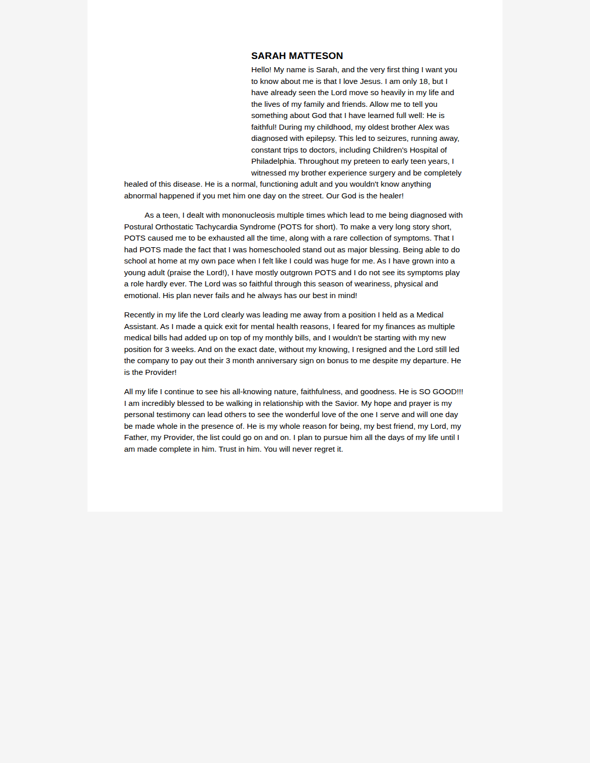SARAH MATTESON
Hello! My name is Sarah, and the very first thing I want you to know about me is that I love Jesus. I am only 18, but I have already seen the Lord move so heavily in my life and the lives of my family and friends. Allow me to tell you something about God that I have learned full well: He is faithful! During my childhood, my oldest brother Alex was diagnosed with epilepsy. This led to seizures, running away, constant trips to doctors, including Children's Hospital of Philadelphia. Throughout my preteen to early teen years, I witnessed my brother experience surgery and be completely healed of this disease. He is a normal, functioning adult and you wouldn't know anything abnormal happened if you met him one day on the street. Our God is the healer!
As a teen, I dealt with mononucleosis multiple times which lead to me being diagnosed with Postural Orthostatic Tachycardia Syndrome (POTS for short). To make a very long story short, POTS caused me to be exhausted all the time, along with a rare collection of symptoms. That I had POTS made the fact that I was homeschooled stand out as major blessing. Being able to do school at home at my own pace when I felt like I could was huge for me. As I have grown into a young adult (praise the Lord!), I have mostly outgrown POTS and I do not see its symptoms play a role hardly ever. The Lord was so faithful through this season of weariness, physical and emotional. His plan never fails and he always has our best in mind!
Recently in my life the Lord clearly was leading me away from a position I held as a Medical Assistant. As I made a quick exit for mental health reasons, I feared for my finances as multiple medical bills had added up on top of my monthly bills, and I wouldn't be starting with my new position for 3 weeks. And on the exact date, without my knowing, I resigned and the Lord still led the company to pay out their 3 month anniversary sign on bonus to me despite my departure. He is the Provider!
All my life I continue to see his all-knowing nature, faithfulness, and goodness. He is SO GOOD!!! I am incredibly blessed to be walking in relationship with the Savior. My hope and prayer is my personal testimony can lead others to see the wonderful love of the one I serve and will one day be made whole in the presence of. He is my whole reason for being, my best friend, my Lord, my Father, my Provider, the list could go on and on. I plan to pursue him all the days of my life until I am made complete in him. Trust in him. You will never regret it.